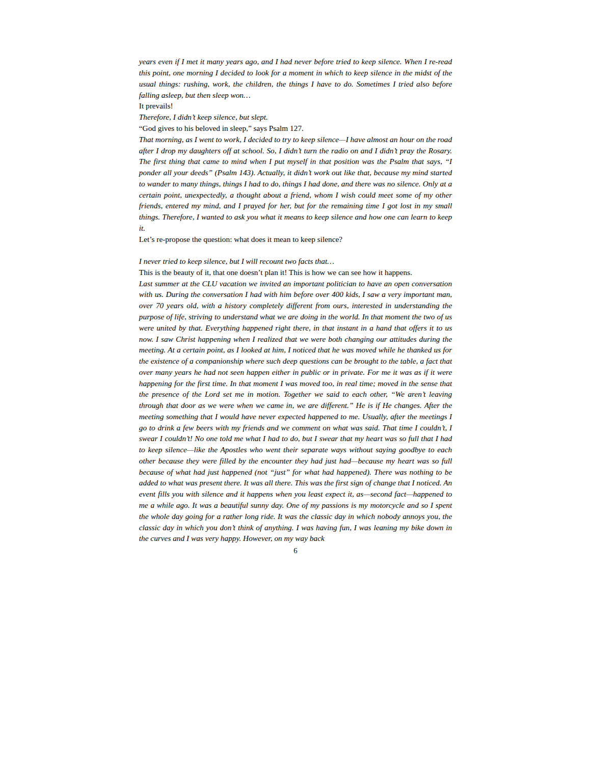years even if I met it many years ago, and I had never before tried to keep silence. When I re-read this point, one morning I decided to look for a moment in which to keep silence in the midst of the usual things: rushing, work, the children, the things I have to do. Sometimes I tried also before falling asleep, but then sleep won…
It prevails!
Therefore, I didn’t keep silence, but slept.
“God gives to his beloved in sleep,” says Psalm 127.
That morning, as I went to work, I decided to try to keep silence—I have almost an hour on the road after I drop my daughters off at school. So, I didn’t turn the radio on and I didn’t pray the Rosary. The first thing that came to mind when I put myself in that position was the Psalm that says, “I ponder all your deeds” (Psalm 143). Actually, it didn’t work out like that, because my mind started to wander to many things, things I had to do, things I had done, and there was no silence. Only at a certain point, unexpectedly, a thought about a friend, whom I wish could meet some of my other friends, entered my mind, and I prayed for her, but for the remaining time I got lost in my small things. Therefore, I wanted to ask you what it means to keep silence and how one can learn to keep it.
Let’s re-propose the question: what does it mean to keep silence?
I never tried to keep silence, but I will recount two facts that…
This is the beauty of it, that one doesn’t plan it! This is how we can see how it happens.
Last summer at the CLU vacation we invited an important politician to have an open conversation with us. During the conversation I had with him before over 400 kids, I saw a very important man, over 70 years old, with a history completely different from ours, interested in understanding the purpose of life, striving to understand what we are doing in the world. In that moment the two of us were united by that. Everything happened right there, in that instant in a hand that offers it to us now. I saw Christ happening when I realized that we were both changing our attitudes during the meeting. At a certain point, as I looked at him, I noticed that he was moved while he thanked us for the existence of a companionship where such deep questions can be brought to the table, a fact that over many years he had not seen happen either in public or in private. For me it was as if it were happening for the first time. In that moment I was moved too, in real time; moved in the sense that the presence of the Lord set me in motion. Together we said to each other, “We aren’t leaving through that door as we were when we came in, we are different.” He is if He changes. After the meeting something that I would have never expected happened to me. Usually, after the meetings I go to drink a few beers with my friends and we comment on what was said. That time I couldn’t, I swear I couldn’t! No one told me what I had to do, but I swear that my heart was so full that I had to keep silence—like the Apostles who went their separate ways without saying goodbye to each other because they were filled by the encounter they had just had—because my heart was so full because of what had just happened (not “just” for what had happened). There was nothing to be added to what was present there. It was all there. This was the first sign of change that I noticed. An event fills you with silence and it happens when you least expect it, as—second fact—happened to me a while ago. It was a beautiful sunny day. One of my passions is my motorcycle and so I spent the whole day going for a rather long ride. It was the classic day in which nobody annoys you, the classic day in which you don’t think of anything. I was having fun, I was leaning my bike down in the curves and I was very happy. However, on my way back
6